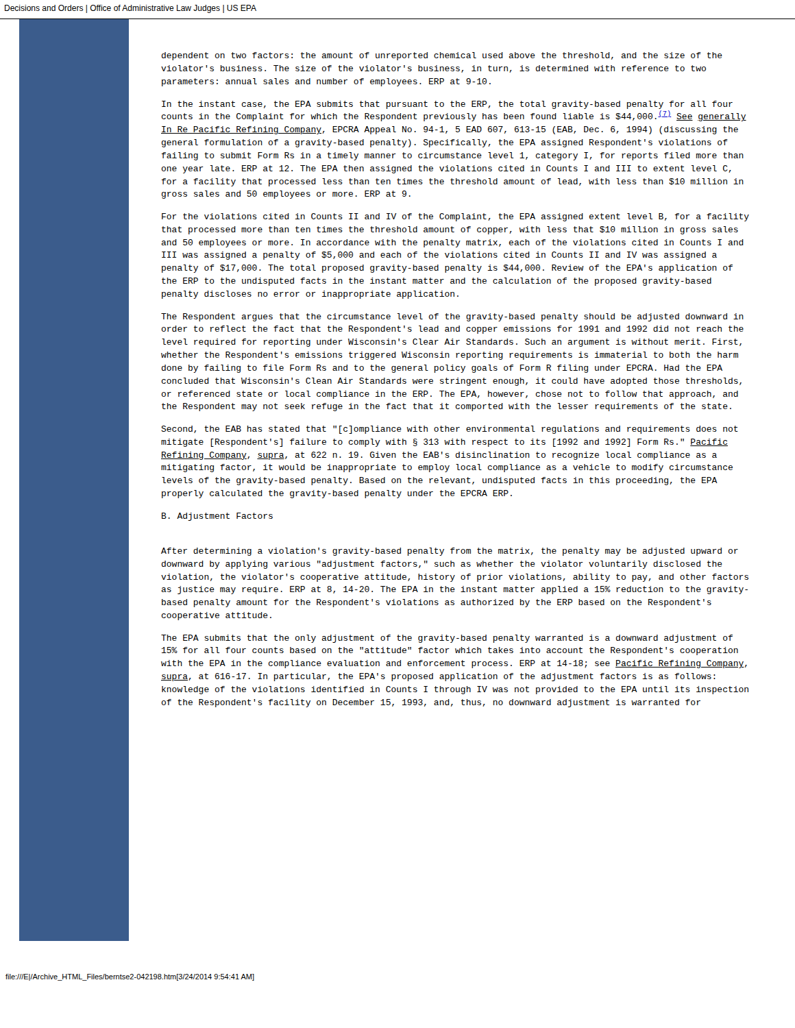Decisions and Orders | Office of Administrative Law Judges | US EPA
dependent on two factors: the amount of unreported chemical used above the threshold, and the size of the violator's business. The size of the violator's business, in turn, is determined with reference to two parameters: annual sales and number of employees. ERP at 9-10.
In the instant case, the EPA submits that pursuant to the ERP, the total gravity-based penalty for all four counts in the Complaint for which the Respondent previously has been found liable is $44,000.(7) See generally In Re Pacific Refining Company, EPCRA Appeal No. 94-1, 5 EAD 607, 613-15 (EAB, Dec. 6, 1994) (discussing the general formulation of a gravity-based penalty). Specifically, the EPA assigned Respondent's violations of failing to submit Form Rs in a timely manner to circumstance level 1, category I, for reports filed more than one year late. ERP at 12. The EPA then assigned the violations cited in Counts I and III to extent level C, for a facility that processed less than ten times the threshold amount of lead, with less than $10 million in gross sales and 50 employees or more. ERP at 9.
For the violations cited in Counts II and IV of the Complaint, the EPA assigned extent level B, for a facility that processed more than ten times the threshold amount of copper, with less that $10 million in gross sales and 50 employees or more. In accordance with the penalty matrix, each of the violations cited in Counts I and III was assigned a penalty of $5,000 and each of the violations cited in Counts II and IV was assigned a penalty of $17,000. The total proposed gravity-based penalty is $44,000. Review of the EPA's application of the ERP to the undisputed facts in the instant matter and the calculation of the proposed gravity-based penalty discloses no error or inappropriate application.
The Respondent argues that the circumstance level of the gravity-based penalty should be adjusted downward in order to reflect the fact that the Respondent's lead and copper emissions for 1991 and 1992 did not reach the level required for reporting under Wisconsin's Clear Air Standards. Such an argument is without merit. First, whether the Respondent's emissions triggered Wisconsin reporting requirements is immaterial to both the harm done by failing to file Form Rs and to the general policy goals of Form R filing under EPCRA. Had the EPA concluded that Wisconsin's Clean Air Standards were stringent enough, it could have adopted those thresholds, or referenced state or local compliance in the ERP. The EPA, however, chose not to follow that approach, and the Respondent may not seek refuge in the fact that it comported with the lesser requirements of the state.
Second, the EAB has stated that "[c]ompliance with other environmental regulations and requirements does not mitigate [Respondent's] failure to comply with § 313 with respect to its [1992 and 1992] Form Rs." Pacific Refining Company, supra, at 622 n. 19. Given the EAB's disinclination to recognize local compliance as a mitigating factor, it would be inappropriate to employ local compliance as a vehicle to modify circumstance levels of the gravity-based penalty. Based on the relevant, undisputed facts in this proceeding, the EPA properly calculated the gravity-based penalty under the EPCRA ERP.
B. Adjustment Factors
After determining a violation's gravity-based penalty from the matrix, the penalty may be adjusted upward or downward by applying various "adjustment factors," such as whether the violator voluntarily disclosed the violation, the violator's cooperative attitude, history of prior violations, ability to pay, and other factors as justice may require. ERP at 8, 14-20. The EPA in the instant matter applied a 15% reduction to the gravity-based penalty amount for the Respondent's violations as authorized by the ERP based on the Respondent's cooperative attitude.
The EPA submits that the only adjustment of the gravity-based penalty warranted is a downward adjustment of 15% for all four counts based on the "attitude" factor which takes into account the Respondent's cooperation with the EPA in the compliance evaluation and enforcement process. ERP at 14-18; see Pacific Refining Company, supra, at 616-17. In particular, the EPA's proposed application of the adjustment factors is as follows: knowledge of the violations identified in Counts I through IV was not provided to the EPA until its inspection of the Respondent's facility on December 15, 1993, and, thus, no downward adjustment is warranted for
file:///E|/Archive_HTML_Files/berntse2-042198.htm[3/24/2014 9:54:41 AM]